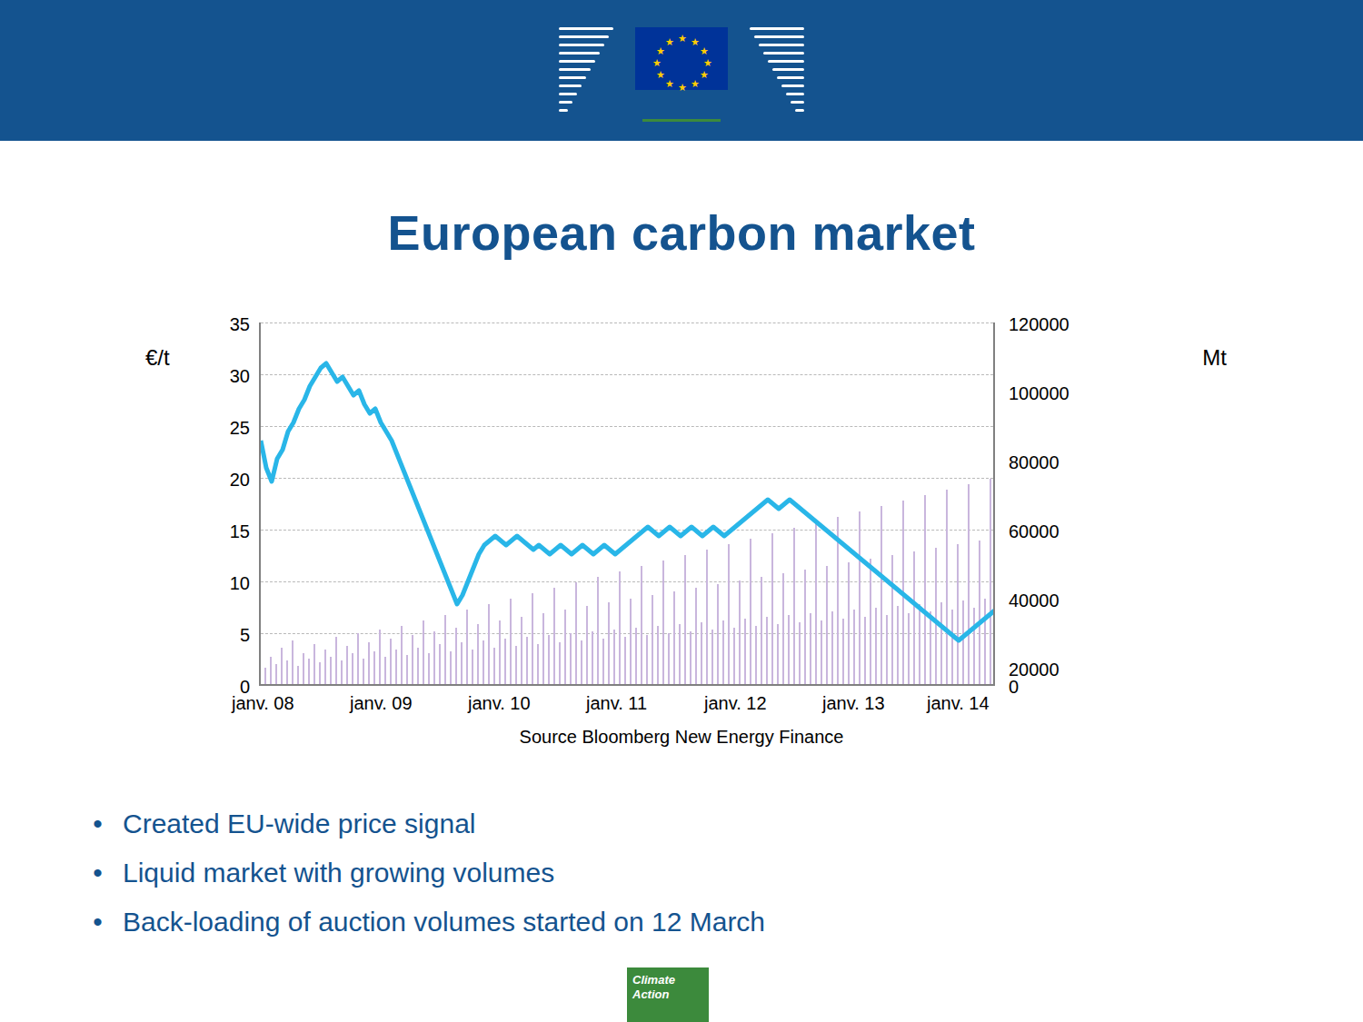★ ★ ★ ★ ★ ★ ★ ★ ★ ★ ★ ★
European
Commission
European carbon market
€/t
Mt
35
30
25
20
15
10
5
0
120000
100000
80000
60000
40000
20000
0
janv. 08
janv. 09
janv. 10
janv. 11
janv. 12
janv. 13
janv. 14
Source Bloomberg New Energy Finance
Created EU-wide price signal
Liquid market with growing volumes
Back-loading of auction volumes started on 12 March
Climate
Action